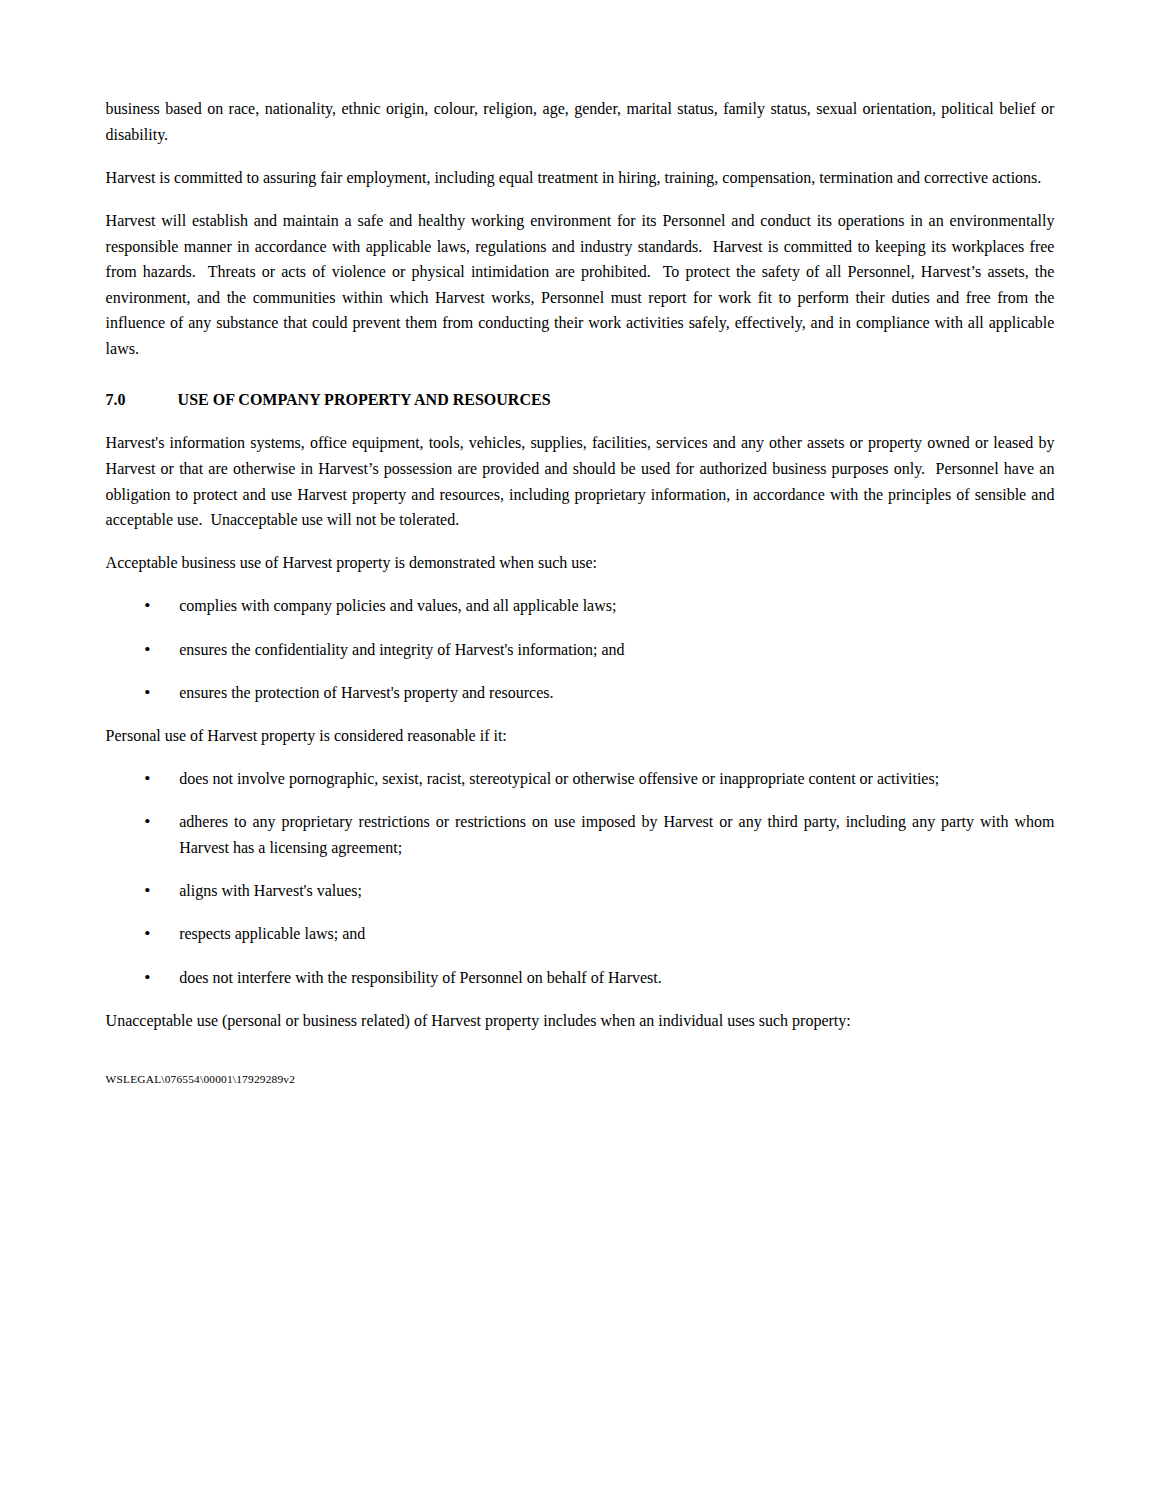business based on race, nationality, ethnic origin, colour, religion, age, gender, marital status, family status, sexual orientation, political belief or disability.
Harvest is committed to assuring fair employment, including equal treatment in hiring, training, compensation, termination and corrective actions.
Harvest will establish and maintain a safe and healthy working environment for its Personnel and conduct its operations in an environmentally responsible manner in accordance with applicable laws, regulations and industry standards. Harvest is committed to keeping its workplaces free from hazards. Threats or acts of violence or physical intimidation are prohibited. To protect the safety of all Personnel, Harvest’s assets, the environment, and the communities within which Harvest works, Personnel must report for work fit to perform their duties and free from the influence of any substance that could prevent them from conducting their work activities safely, effectively, and in compliance with all applicable laws.
7.0 Use of Company Property and Resources
Harvest's information systems, office equipment, tools, vehicles, supplies, facilities, services and any other assets or property owned or leased by Harvest or that are otherwise in Harvest’s possession are provided and should be used for authorized business purposes only. Personnel have an obligation to protect and use Harvest property and resources, including proprietary information, in accordance with the principles of sensible and acceptable use. Unacceptable use will not be tolerated.
Acceptable business use of Harvest property is demonstrated when such use:
complies with company policies and values, and all applicable laws;
ensures the confidentiality and integrity of Harvest's information; and
ensures the protection of Harvest's property and resources.
Personal use of Harvest property is considered reasonable if it:
does not involve pornographic, sexist, racist, stereotypical or otherwise offensive or inappropriate content or activities;
adheres to any proprietary restrictions or restrictions on use imposed by Harvest or any third party, including any party with whom Harvest has a licensing agreement;
aligns with Harvest's values;
respects applicable laws; and
does not interfere with the responsibility of Personnel on behalf of Harvest.
Unacceptable use (personal or business related) of Harvest property includes when an individual uses such property:
WSLEGAL\076554\00001\17929289v2